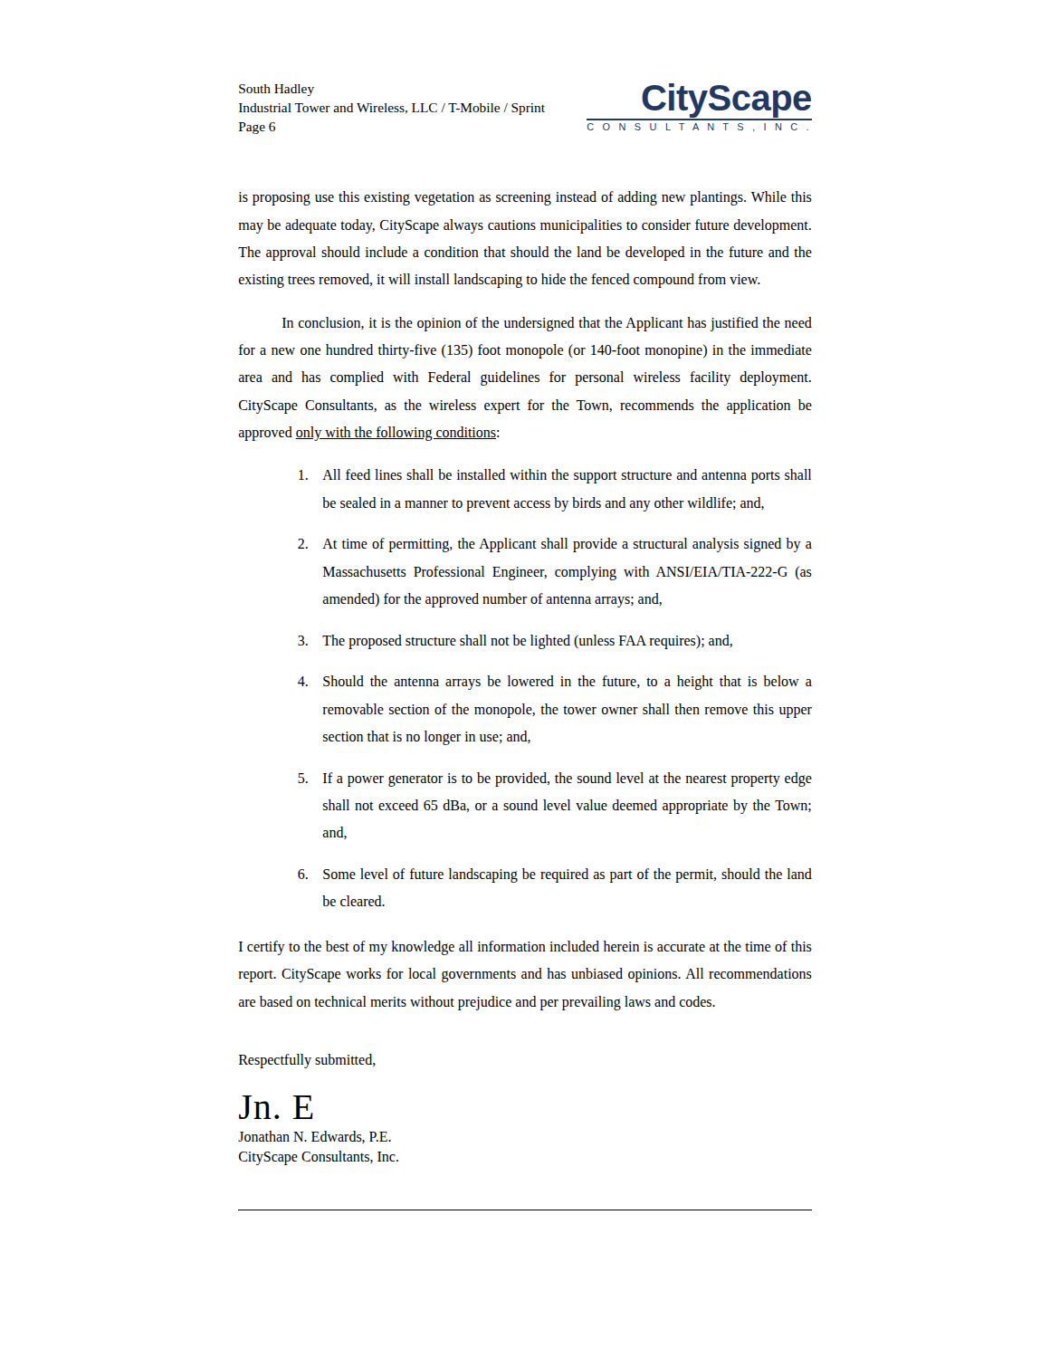South Hadley
Industrial Tower and Wireless, LLC / T-Mobile / Sprint
Page 6
City Scape
C O N S U L T A N T S , I N C .
is proposing use this existing vegetation as screening instead of adding new plantings. While this may be adequate today, CityScape always cautions municipalities to consider future development. The approval should include a condition that should the land be developed in the future and the existing trees removed, it will install landscaping to hide the fenced compound from view.
In conclusion, it is the opinion of the undersigned that the Applicant has justified the need for a new one hundred thirty-five (135) foot monopole (or 140-foot monopine) in the immediate area and has complied with Federal guidelines for personal wireless facility deployment. CityScape Consultants, as the wireless expert for the Town, recommends the application be approved only with the following conditions:
All feed lines shall be installed within the support structure and antenna ports shall be sealed in a manner to prevent access by birds and any other wildlife; and,
At time of permitting, the Applicant shall provide a structural analysis signed by a Massachusetts Professional Engineer, complying with ANSI/EIA/TIA-222-G (as amended) for the approved number of antenna arrays; and,
The proposed structure shall not be lighted (unless FAA requires); and,
Should the antenna arrays be lowered in the future, to a height that is below a removable section of the monopole, the tower owner shall then remove this upper section that is no longer in use; and,
If a power generator is to be provided, the sound level at the nearest property edge shall not exceed 65 dBa, or a sound level value deemed appropriate by the Town; and,
Some level of future landscaping be required as part of the permit, should the land be cleared.
I certify to the best of my knowledge all information included herein is accurate at the time of this report. CityScape works for local governments and has unbiased opinions. All recommendations are based on technical merits without prejudice and per prevailing laws and codes.
Respectfully submitted,
Jn. E
Jonathan N. Edwards, P.E.
CityScape Consultants, Inc.